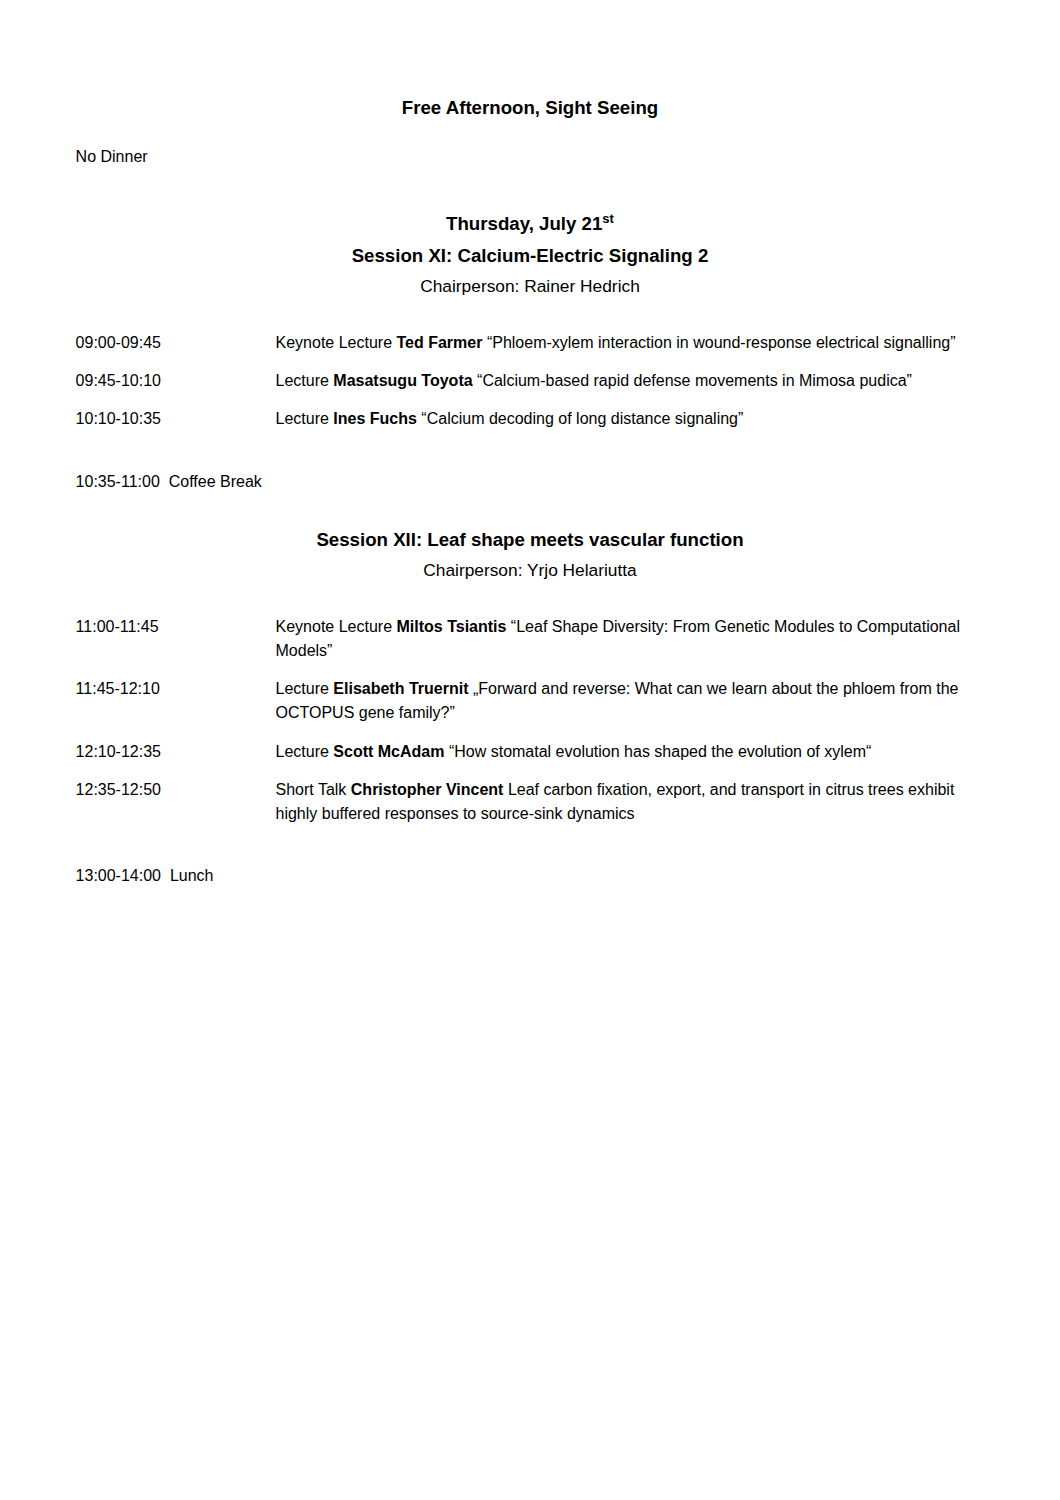Free Afternoon, Sight Seeing
No Dinner
Thursday, July 21st
Session XI: Calcium-Electric Signaling 2
Chairperson: Rainer Hedrich
| 09:00-09:45 | Keynote Lecture Ted Farmer “Phloem-xylem interaction in wound-response electrical signalling” |
| 09:45-10:10 | Lecture Masatsugu Toyota “Calcium-based rapid defense movements in Mimosa pudica” |
| 10:10-10:35 | Lecture Ines Fuchs “Calcium decoding of long distance signaling” |
10:35-11:00 Coffee Break
Session XII: Leaf shape meets vascular function
Chairperson: Yrjo Helariutta
| 11:00-11:45 | Keynote Lecture Miltos Tsiantis “Leaf Shape Diversity: From Genetic Modules to Computational Models” |
| 11:45-12:10 | Lecture Elisabeth Truernit „Forward and reverse: What can we learn about the phloem from the OCTOPUS gene family?” |
| 12:10-12:35 | Lecture Scott McAdam “How stomatal evolution has shaped the evolution of xylem“ |
| 12:35-12:50 | Short Talk Christopher Vincent Leaf carbon fixation, export, and transport in citrus trees exhibit highly buffered responses to source-sink dynamics |
13:00-14:00 Lunch